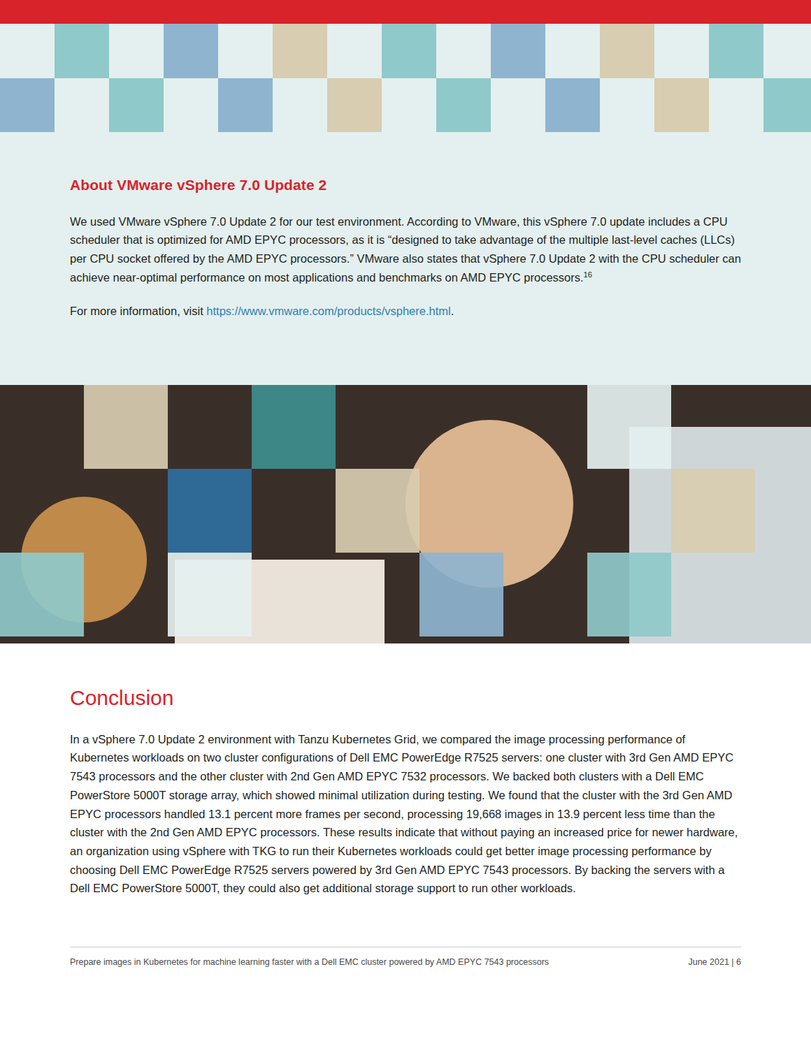About VMware vSphere 7.0 Update 2
We used VMware vSphere 7.0 Update 2 for our test environment. According to VMware, this vSphere 7.0 update includes a CPU scheduler that is optimized for AMD EPYC processors, as it is “designed to take advantage of the multiple last-level caches (LLCs) per CPU socket offered by the AMD EPYC processors.” VMware also states that vSphere 7.0 Update 2 with the CPU scheduler can achieve near-optimal performance on most applications and benchmarks on AMD EPYC processors.16
For more information, visit https://www.vmware.com/products/vsphere.html.
Conclusion
In a vSphere 7.0 Update 2 environment with Tanzu Kubernetes Grid, we compared the image processing performance of Kubernetes workloads on two cluster configurations of Dell EMC PowerEdge R7525 servers: one cluster with 3rd Gen AMD EPYC 7543 processors and the other cluster with 2nd Gen AMD EPYC 7532 processors. We backed both clusters with a Dell EMC PowerStore 5000T storage array, which showed minimal utilization during testing. We found that the cluster with the 3rd Gen AMD EPYC processors handled 13.1 percent more frames per second, processing 19,668 images in 13.9 percent less time than the cluster with the 2nd Gen AMD EPYC processors. These results indicate that without paying an increased price for newer hardware, an organization using vSphere with TKG to run their Kubernetes workloads could get better image processing performance by choosing Dell EMC PowerEdge R7525 servers powered by 3rd Gen AMD EPYC 7543 processors. By backing the servers with a Dell EMC PowerStore 5000T, they could also get additional storage support to run other workloads.
Prepare images in Kubernetes for machine learning faster with a Dell EMC cluster powered by AMD EPYC 7543 processors June 2021 | 6